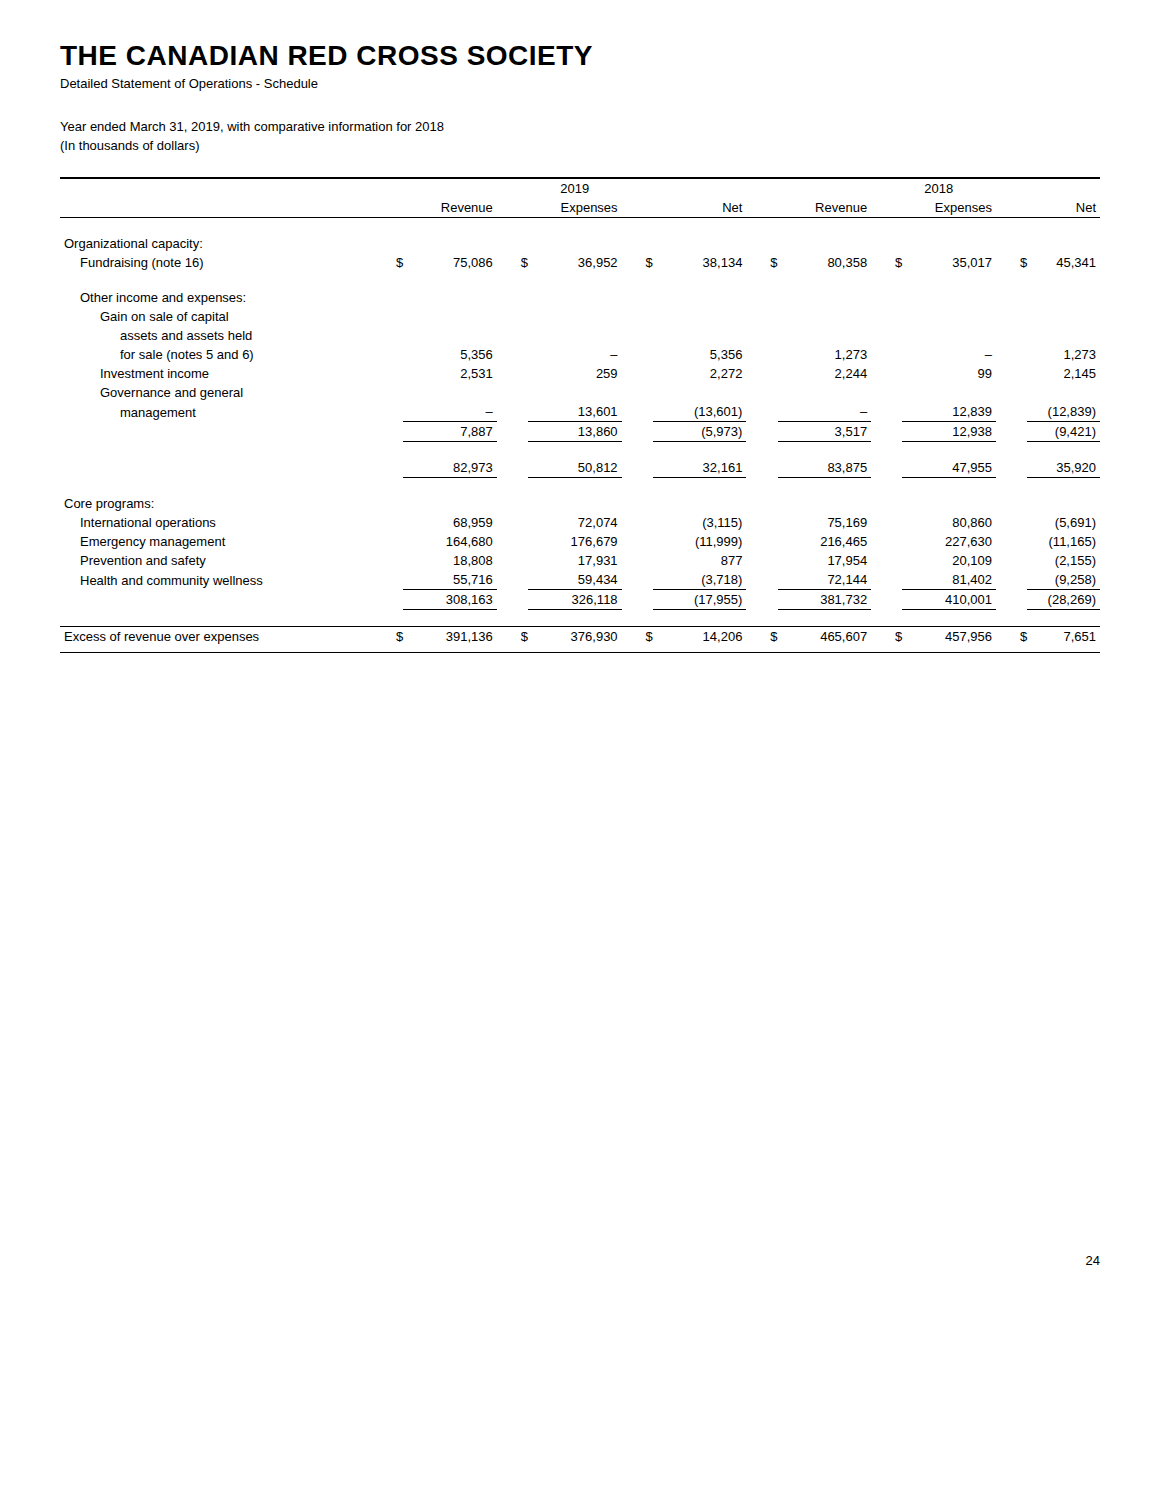THE CANADIAN RED CROSS SOCIETY
Detailed Statement of Operations - Schedule
Year ended March 31, 2019, with comparative information for 2018
(In thousands of dollars)
| | | 2019 | | 2018 |
| | | Revenue | | Expenses | | Net | | Revenue | | Expenses | | Net |
| Organizational capacity: | |
| Fundraising (note 16) | $ | 75,086 | $ | 36,952 | $ | 38,134 | $ | 80,358 | $ | 35,017 | $ | 45,341 |
| Other income and expenses: | |
| Gain on sale of capital | |
| assets and assets held | |
| for sale (notes 5 and 6) | | 5,356 | | – | | 5,356 | | 1,273 | | – | | 1,273 |
| Investment income | | 2,531 | | 259 | | 2,272 | | 2,244 | | 99 | | 2,145 |
| Governance and general | |
| management | | – | | 13,601 | | (13,601) | | – | | 12,839 | | (12,839) |
| | | 7,887 | | 13,860 | | (5,973) | | 3,517 | | 12,938 | | (9,421) |
| | | 82,973 | | 50,812 | | 32,161 | | 83,875 | | 47,955 | | 35,920 |
| Core programs: | |
| International operations | | 68,959 | | 72,074 | | (3,115) | | 75,169 | | 80,860 | | (5,691) |
| Emergency management | | 164,680 | | 176,679 | | (11,999) | | 216,465 | | 227,630 | | (11,165) |
| Prevention and safety | | 18,808 | | 17,931 | | 877 | | 17,954 | | 20,109 | | (2,155) |
| Health and community wellness | | 55,716 | | 59,434 | | (3,718) | | 72,144 | | 81,402 | | (9,258) |
| | | 308,163 | | 326,118 | | (17,955) | | 381,732 | | 410,001 | | (28,269) |
| Excess of revenue over expenses | $ | 391,136 | $ | 376,930 | $ | 14,206 | $ | 465,607 | $ | 457,956 | $ | 7,651 |
24